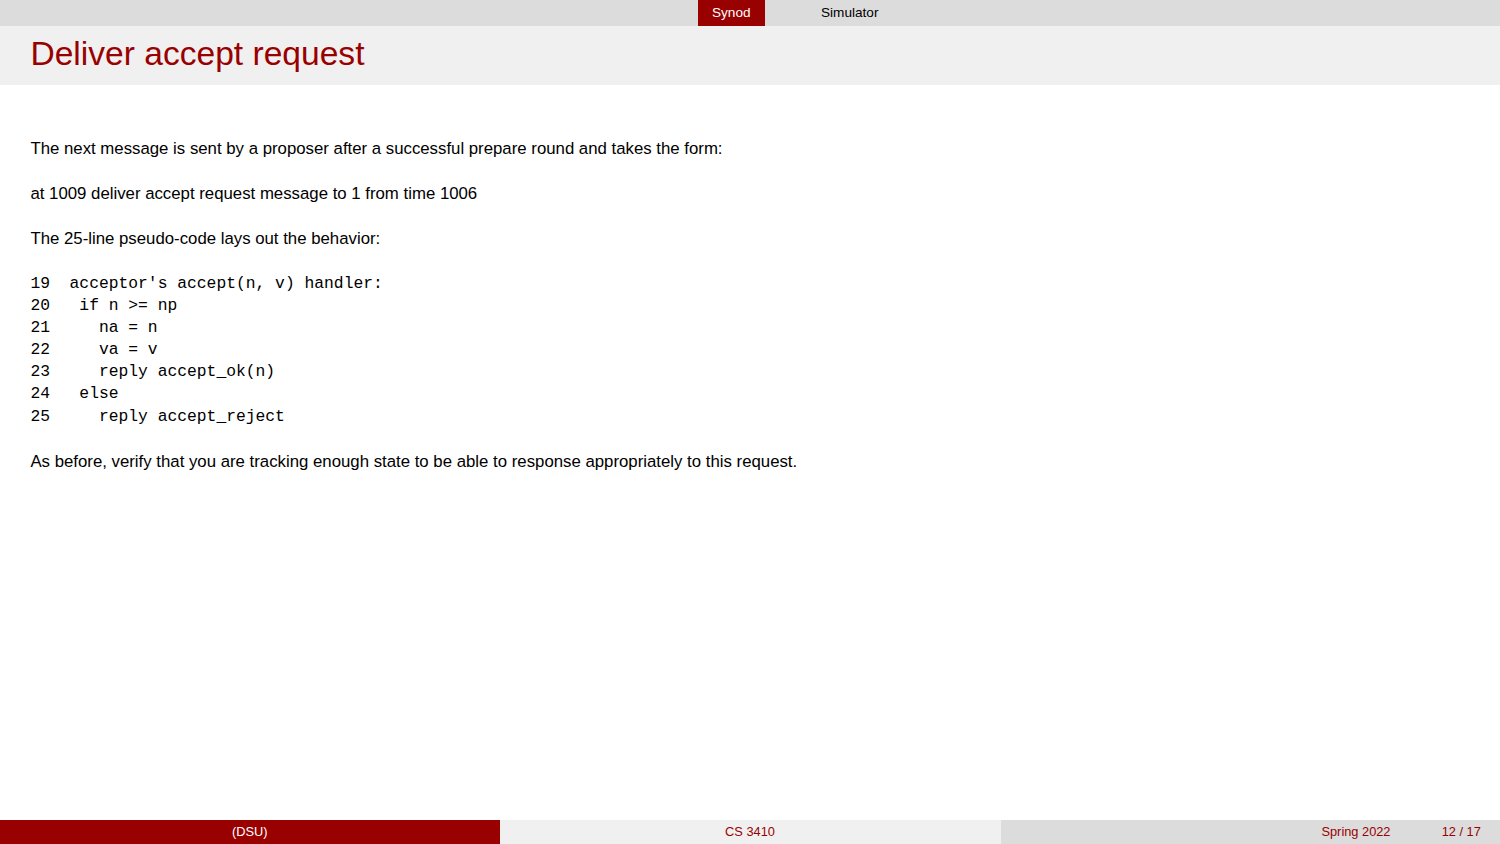Synod
Simulator
Deliver accept request
The next message is sent by a proposer after a successful prepare round and takes the form:
at 1009 deliver accept request message to 1 from time 1006
The 25-line pseudo-code lays out the behavior:
19  acceptor's accept(n, v) handler:
20   if n >= np
21     na = n
22     va = v
23     reply accept_ok(n)
24   else
25     reply accept_reject
As before, verify that you are tracking enough state to be able to response appropriately to this request.
(DSU)
CS 3410
Spring 202212 / 17